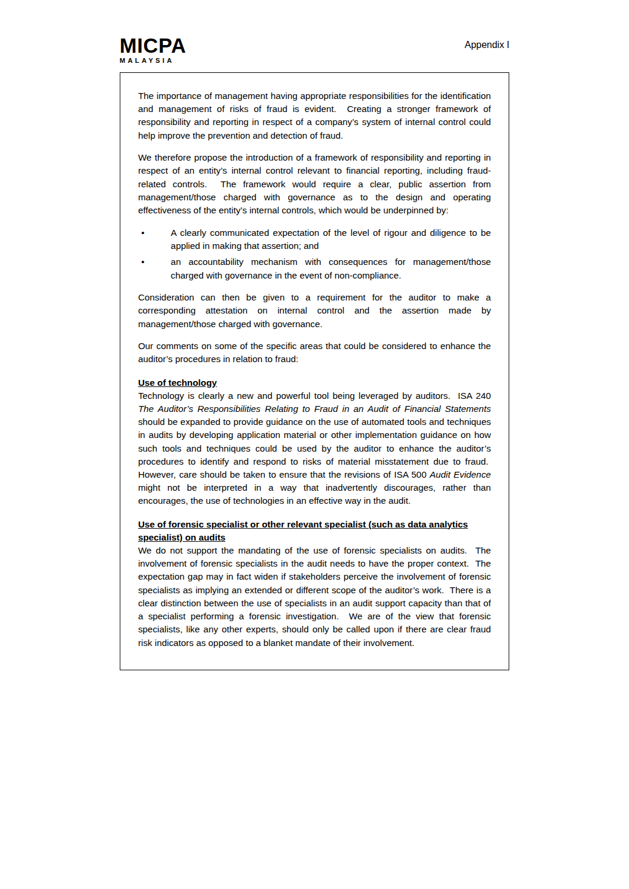MICPA
MALAYSIA
Appendix I
The importance of management having appropriate responsibilities for the identification and management of risks of fraud is evident. Creating a stronger framework of responsibility and reporting in respect of a company’s system of internal control could help improve the prevention and detection of fraud.
We therefore propose the introduction of a framework of responsibility and reporting in respect of an entity’s internal control relevant to financial reporting, including fraud-related controls. The framework would require a clear, public assertion from management/those charged with governance as to the design and operating effectiveness of the entity’s internal controls, which would be underpinned by:
A clearly communicated expectation of the level of rigour and diligence to be applied in making that assertion; and
an accountability mechanism with consequences for management/those charged with governance in the event of non-compliance.
Consideration can then be given to a requirement for the auditor to make a corresponding attestation on internal control and the assertion made by management/those charged with governance.
Our comments on some of the specific areas that could be considered to enhance the auditor’s procedures in relation to fraud:
Use of technology
Technology is clearly a new and powerful tool being leveraged by auditors. ISA 240 The Auditor’s Responsibilities Relating to Fraud in an Audit of Financial Statements should be expanded to provide guidance on the use of automated tools and techniques in audits by developing application material or other implementation guidance on how such tools and techniques could be used by the auditor to enhance the auditor’s procedures to identify and respond to risks of material misstatement due to fraud. However, care should be taken to ensure that the revisions of ISA 500 Audit Evidence might not be interpreted in a way that inadvertently discourages, rather than encourages, the use of technologies in an effective way in the audit.
Use of forensic specialist or other relevant specialist (such as data analytics specialist) on audits
We do not support the mandating of the use of forensic specialists on audits. The involvement of forensic specialists in the audit needs to have the proper context. The expectation gap may in fact widen if stakeholders perceive the involvement of forensic specialists as implying an extended or different scope of the auditor’s work. There is a clear distinction between the use of specialists in an audit support capacity than that of a specialist performing a forensic investigation. We are of the view that forensic specialists, like any other experts, should only be called upon if there are clear fraud risk indicators as opposed to a blanket mandate of their involvement.